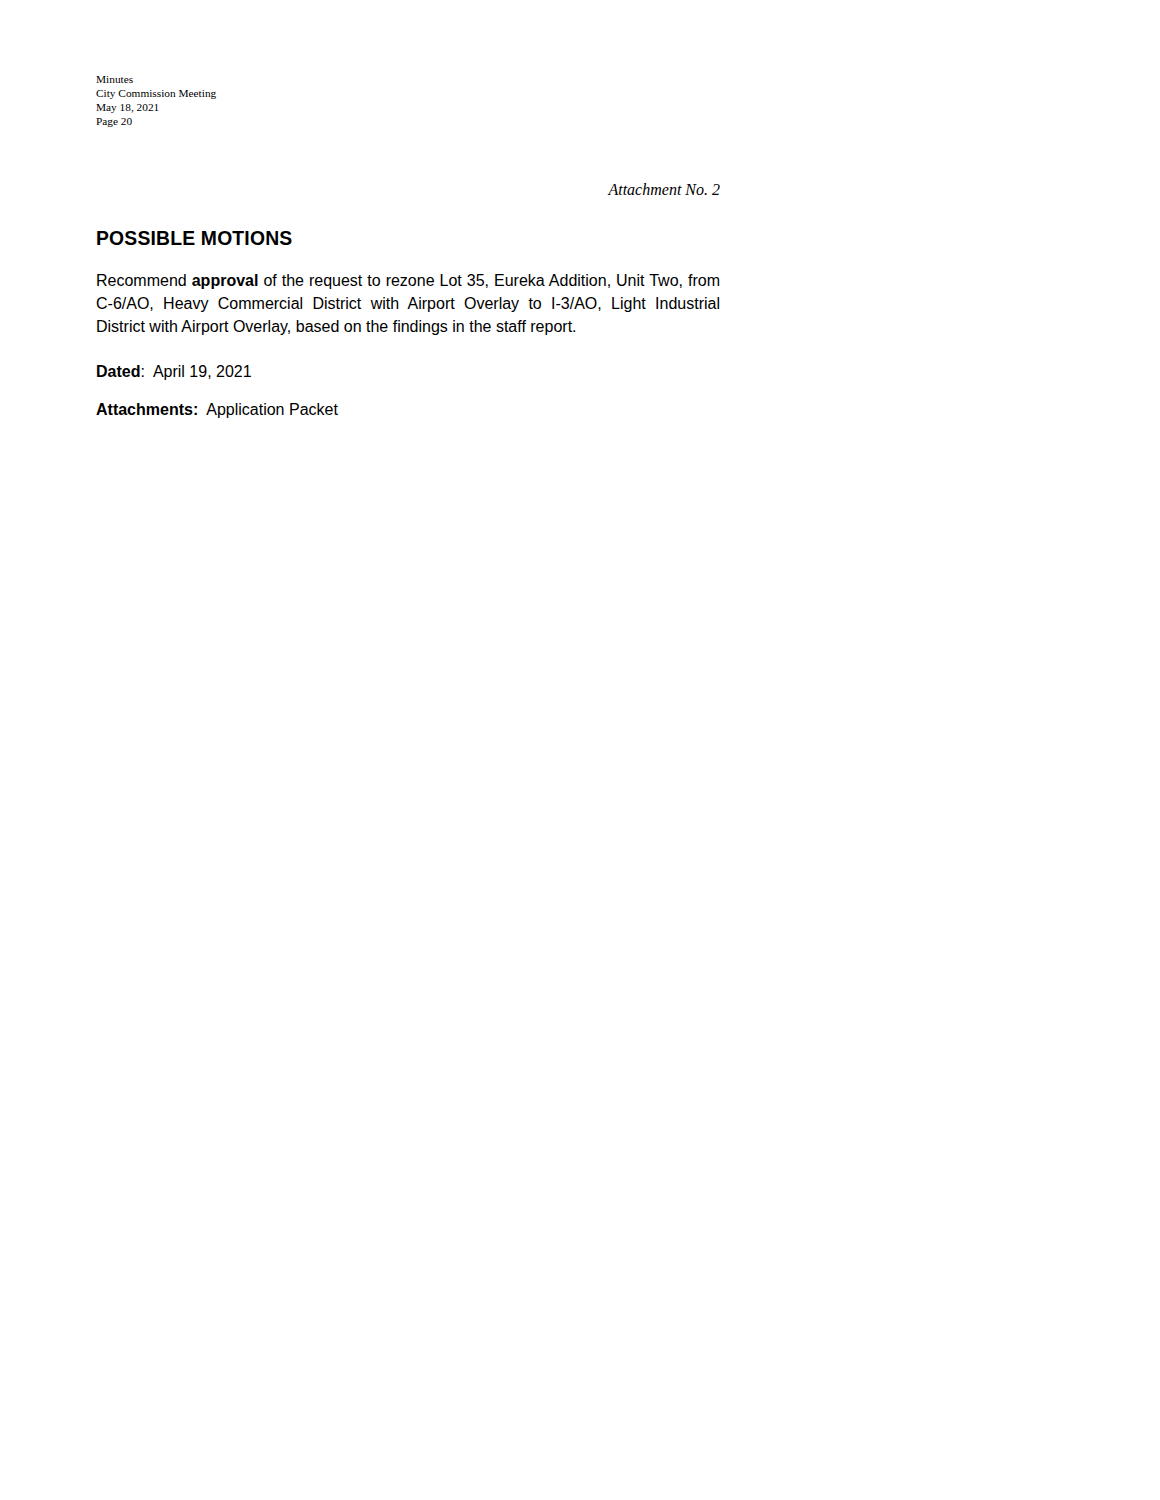Minutes
City Commission Meeting
May 18, 2021
Page 20
Attachment No. 2
POSSIBLE MOTIONS
Recommend approval of the request to rezone Lot 35, Eureka Addition, Unit Two, from C-6/AO, Heavy Commercial District with Airport Overlay to I-3/AO, Light Industrial District with Airport Overlay, based on the findings in the staff report.
Dated: April 19, 2021
Attachments: Application Packet